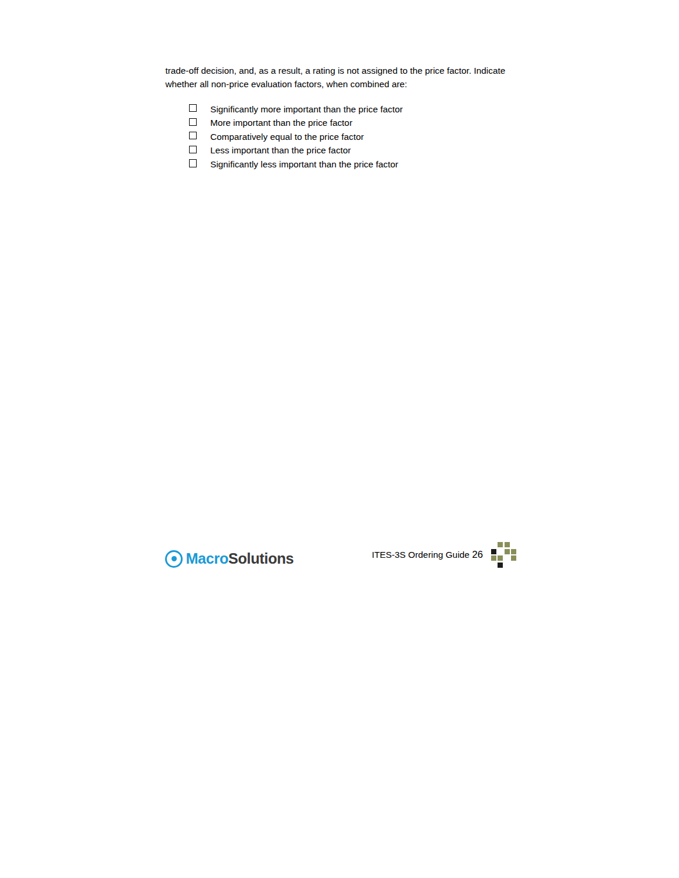trade-off decision, and, as a result, a rating is not assigned to the price factor. Indicate whether all non-price evaluation factors, when combined are:
Significantly more important than the price factor
More important than the price factor
Comparatively equal to the price factor
Less important than the price factor
Significantly less important than the price factor
Macro Solutions
ITES-3S Ordering Guide 26